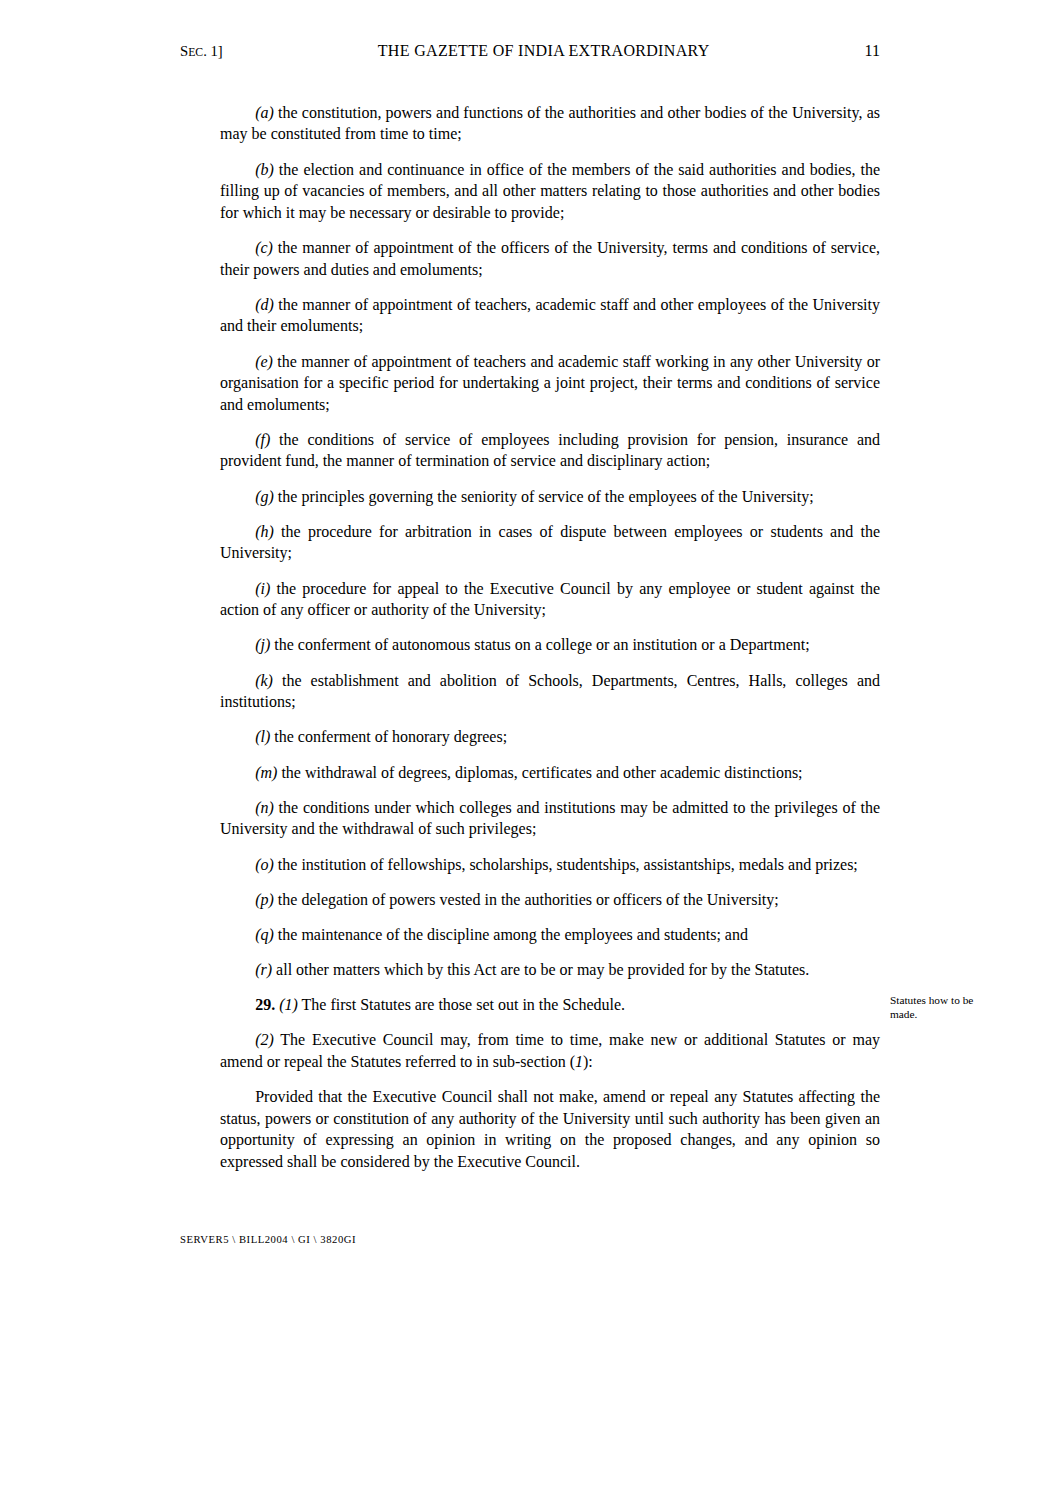SEC. 1] THE GAZETTE OF INDIA EXTRAORDINARY 11
(a) the constitution, powers and functions of the authorities and other bodies of the University, as may be constituted from time to time;
(b) the election and continuance in office of the members of the said authorities and bodies, the filling up of vacancies of members, and all other matters relating to those authorities and other bodies for which it may be necessary or desirable to provide;
(c) the manner of appointment of the officers of the University, terms and conditions of service, their powers and duties and emoluments;
(d) the manner of appointment of teachers, academic staff and other employees of the University and their emoluments;
(e) the manner of appointment of teachers and academic staff working in any other University or organisation for a specific period for undertaking a joint project, their terms and conditions of service and emoluments;
(f) the conditions of service of employees including provision for pension, insurance and provident fund, the manner of termination of service and disciplinary action;
(g) the principles governing the seniority of service of the employees of the University;
(h) the procedure for arbitration in cases of dispute between employees or students and the University;
(i) the procedure for appeal to the Executive Council by any employee or student against the action of any officer or authority of the University;
(j) the conferment of autonomous status on a college or an institution or a Department;
(k) the establishment and abolition of Schools, Departments, Centres, Halls, colleges and institutions;
(l) the conferment of honorary degrees;
(m) the withdrawal of degrees, diplomas, certificates and other academic distinctions;
(n) the conditions under which colleges and institutions may be admitted to the privileges of the University and the withdrawal of such privileges;
(o) the institution of fellowships, scholarships, studentships, assistantships, medals and prizes;
(p) the delegation of powers vested in the authorities or officers of the University;
(q) the maintenance of the discipline among the employees and students; and
(r) all other matters which by this Act are to be or may be provided for by the Statutes.
Statutes how to be made.
29. (1) The first Statutes are those set out in the Schedule.
(2) The Executive Council may, from time to time, make new or additional Statutes or may amend or repeal the Statutes referred to in sub-section (1):
Provided that the Executive Council shall not make, amend or repeal any Statutes affecting the status, powers or constitution of any authority of the University until such authority has been given an opportunity of expressing an opinion in writing on the proposed changes, and any opinion so expressed shall be considered by the Executive Council.
SERVER5 \ BILL2004 \ GI \ 3820GI